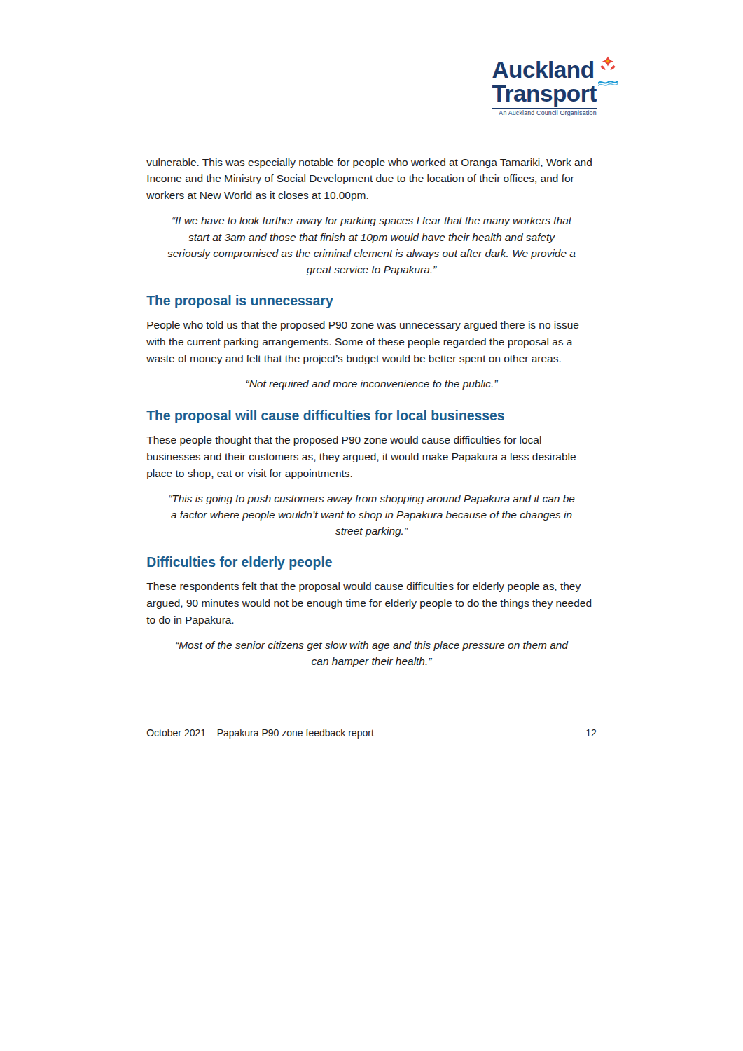AucklandTransport
An Auckland Council Organisation
vulnerable. This was especially notable for people who worked at Oranga Tamariki, Work and Income and the Ministry of Social Development due to the location of their offices, and for workers at New World as it closes at 10.00pm.
“If we have to look further away for parking spaces I fear that the many workers that start at 3am and those that finish at 10pm would have their health and safety seriously compromised as the criminal element is always out after dark. We provide a great service to Papakura.”
The proposal is unnecessary
People who told us that the proposed P90 zone was unnecessary argued there is no issue with the current parking arrangements. Some of these people regarded the proposal as a waste of money and felt that the project’s budget would be better spent on other areas.
“Not required and more inconvenience to the public.”
The proposal will cause difficulties for local businesses
These people thought that the proposed P90 zone would cause difficulties for local businesses and their customers as, they argued, it would make Papakura a less desirable place to shop, eat or visit for appointments.
“This is going to push customers away from shopping around Papakura and it can be a factor where people wouldn’t want to shop in Papakura because of the changes in street parking.”
Difficulties for elderly people
These respondents felt that the proposal would cause difficulties for elderly people as, they argued, 90 minutes would not be enough time for elderly people to do the things they needed to do in Papakura.
“Most of the senior citizens get slow with age and this place pressure on them and can hamper their health.”
October 2021 – Papakura P90 zone feedback report 12